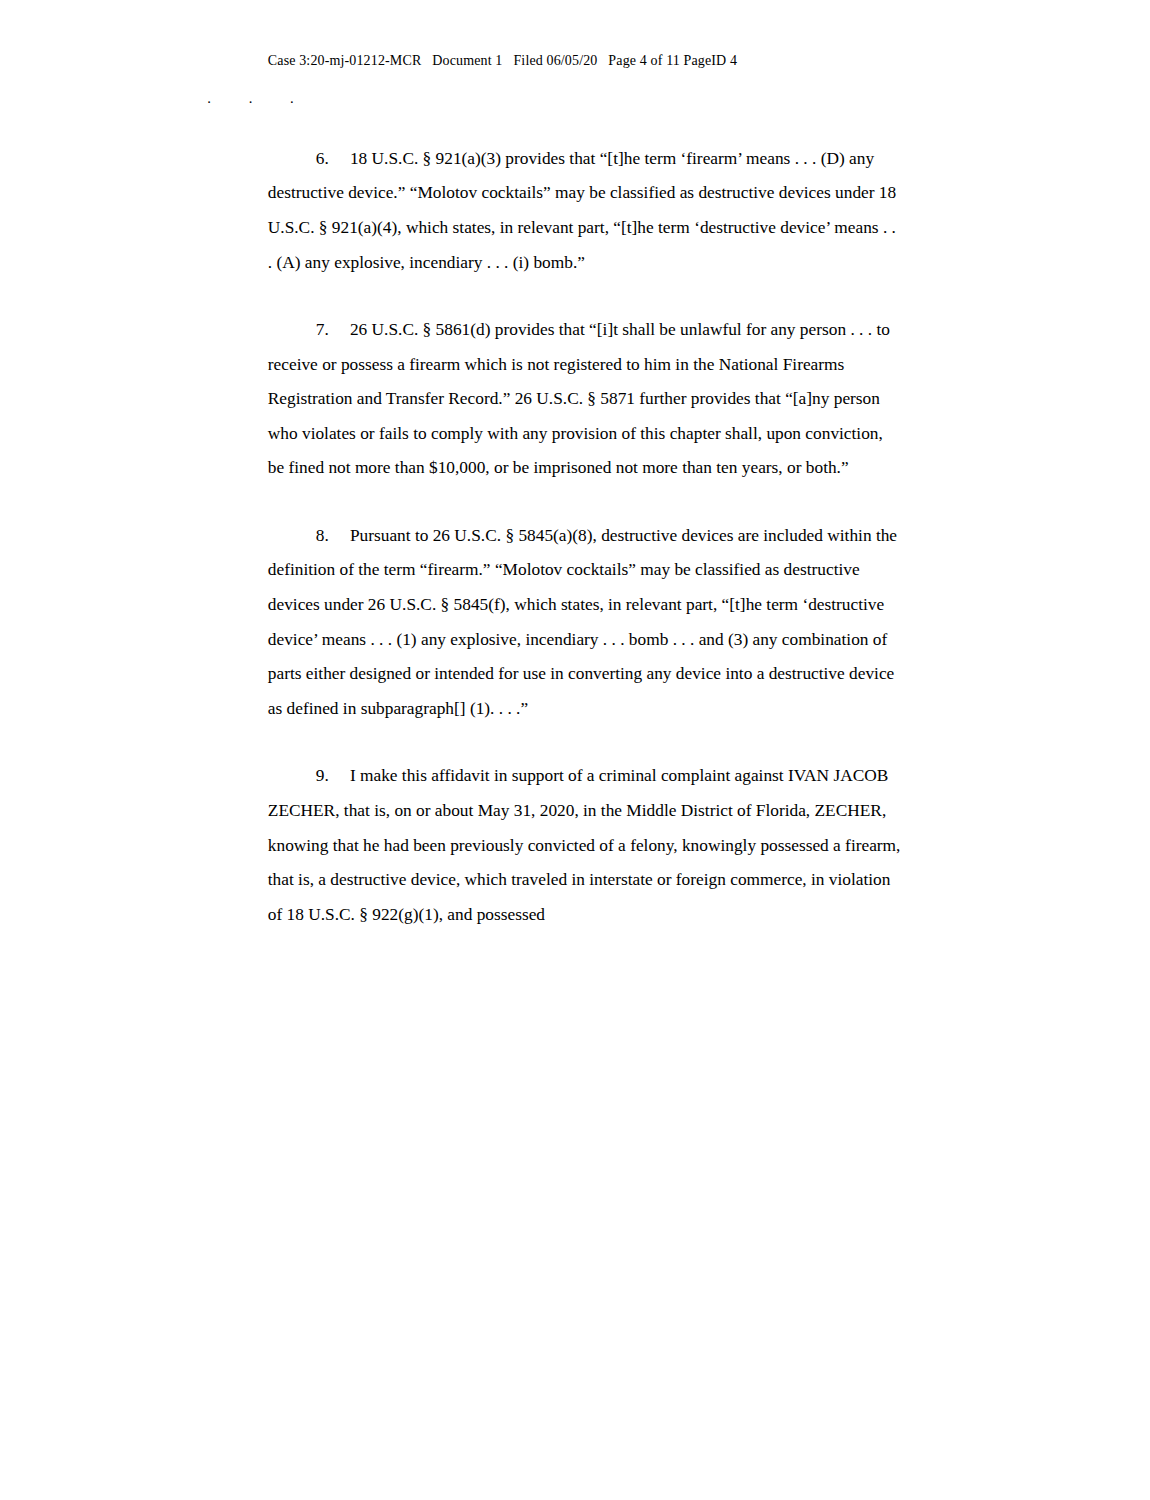Case 3:20-mj-01212-MCR Document 1 Filed 06/05/20 Page 4 of 11 PageID 4
. . .
6. 18 U.S.C. § 921(a)(3) provides that “[t]he term ‘firearm’ means . . . (D) any destructive device.” “Molotov cocktails” may be classified as destructive devices under 18 U.S.C. § 921(a)(4), which states, in relevant part, “[t]he term ‘destructive device’ means . . . (A) any explosive, incendiary . . . (i) bomb.”
7. 26 U.S.C. § 5861(d) provides that “[i]t shall be unlawful for any person . . . to receive or possess a firearm which is not registered to him in the National Firearms Registration and Transfer Record.” 26 U.S.C. § 5871 further provides that “[a]ny person who violates or fails to comply with any provision of this chapter shall, upon conviction, be fined not more than $10,000, or be imprisoned not more than ten years, or both.”
8. Pursuant to 26 U.S.C. § 5845(a)(8), destructive devices are included within the definition of the term “firearm.” “Molotov cocktails” may be classified as destructive devices under 26 U.S.C. § 5845(f), which states, in relevant part, “[t]he term ‘destructive device’ means . . . (1) any explosive, incendiary . . . bomb . . . and (3) any combination of parts either designed or intended for use in converting any device into a destructive device as defined in subparagraph[] (1). . . .”
9. I make this affidavit in support of a criminal complaint against IVAN JACOB ZECHER, that is, on or about May 31, 2020, in the Middle District of Florida, ZECHER, knowing that he had been previously convicted of a felony, knowingly possessed a firearm, that is, a destructive device, which traveled in interstate or foreign commerce, in violation of 18 U.S.C. § 922(g)(1), and possessed